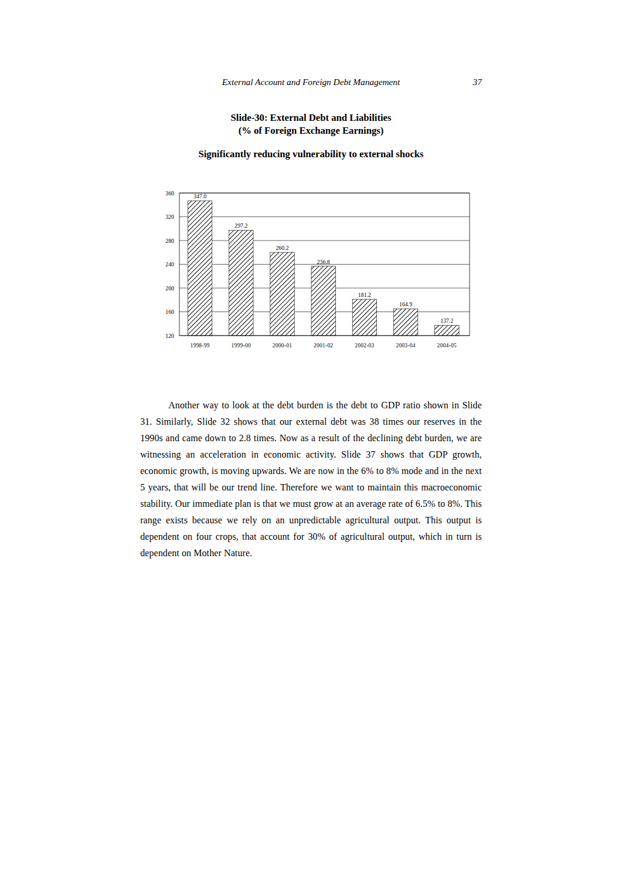External Account and Foreign Debt Management 37
Slide-30: External Debt and Liabilities (% of Foreign Exchange Earnings)
Significantly reducing vulnerability to external shocks
360 320 280 240 200 160 120 347.0 297.2 260.2 236.8 181.2 164.9 137.2 1998-99 1999-00 2000-01 2001-02 2002-03 2003-04 2004-05
Another way to look at the debt burden is the debt to GDP ratio shown in Slide 31. Similarly, Slide 32 shows that our external debt was 38 times our reserves in the 1990s and came down to 2.8 times. Now as a result of the declining debt burden, we are witnessing an acceleration in economic activity. Slide 37 shows that GDP growth, economic growth, is moving upwards. We are now in the 6% to 8% mode and in the next 5 years, that will be our trend line. Therefore we want to maintain this macroeconomic stability. Our immediate plan is that we must grow at an average rate of 6.5% to 8%. This range exists because we rely on an unpredictable agricultural output. This output is dependent on four crops, that account for 30% of agricultural output, which in turn is dependent on Mother Nature.